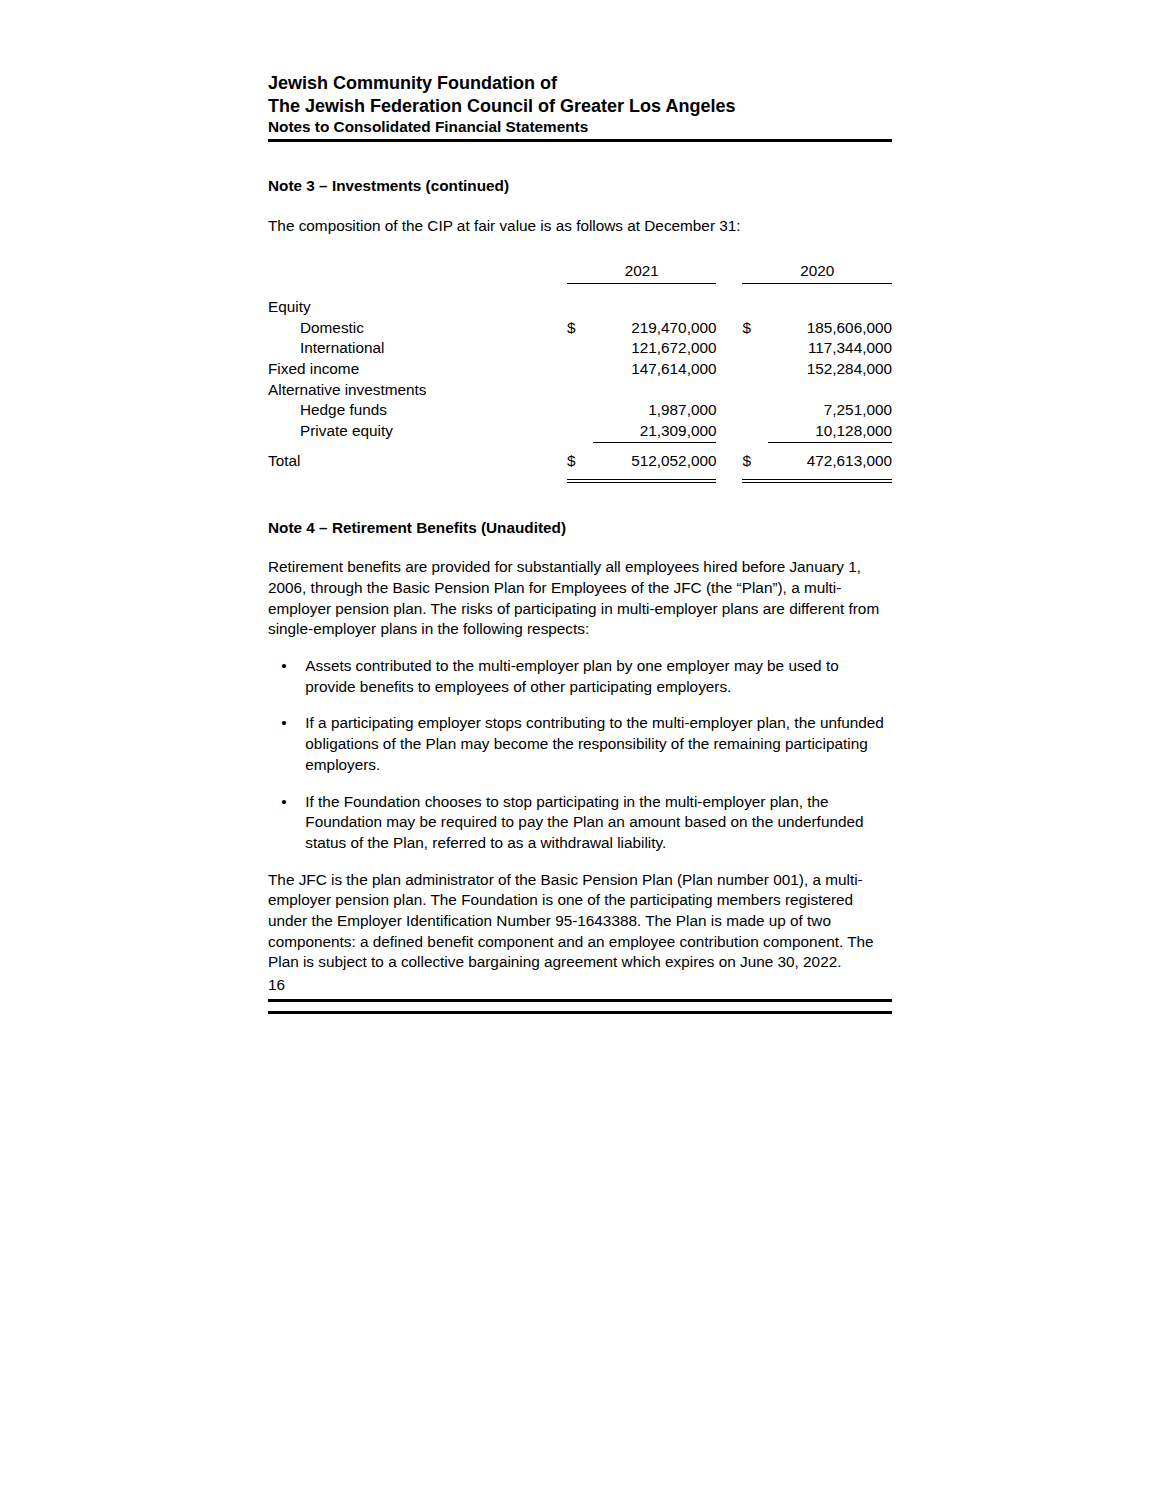Jewish Community Foundation of
The Jewish Federation Council of Greater Los Angeles
Notes to Consolidated Financial Statements
Note 3 – Investments (continued)
The composition of the CIP at fair value is as follows at December 31:
| | 2021 | | 2020 |
| --- | --- | --- | --- |
| Equity | | | | | |
| Domestic | $ | 219,470,000 | | $ | 185,606,000 |
| International | | 121,672,000 | | | 117,344,000 |
| Fixed income | | 147,614,000 | | | 152,284,000 |
| Alternative investments | | | | | |
| Hedge funds | | 1,987,000 | | | 7,251,000 |
| Private equity | | 21,309,000 | | | 10,128,000 |
| Total | $ | 512,052,000 | | $ | 472,613,000 |
Note 4 – Retirement Benefits (Unaudited)
Retirement benefits are provided for substantially all employees hired before January 1, 2006, through the Basic Pension Plan for Employees of the JFC (the “Plan”), a multi-employer pension plan. The risks of participating in multi-employer plans are different from single-employer plans in the following respects:
Assets contributed to the multi-employer plan by one employer may be used to provide benefits to employees of other participating employers.
If a participating employer stops contributing to the multi-employer plan, the unfunded obligations of the Plan may become the responsibility of the remaining participating employers.
If the Foundation chooses to stop participating in the multi-employer plan, the Foundation may be required to pay the Plan an amount based on the underfunded status of the Plan, referred to as a withdrawal liability.
The JFC is the plan administrator of the Basic Pension Plan (Plan number 001), a multi-employer pension plan. The Foundation is one of the participating members registered under the Employer Identification Number 95-1643388. The Plan is made up of two components: a defined benefit component and an employee contribution component. The Plan is subject to a collective bargaining agreement which expires on June 30, 2022.
16
16